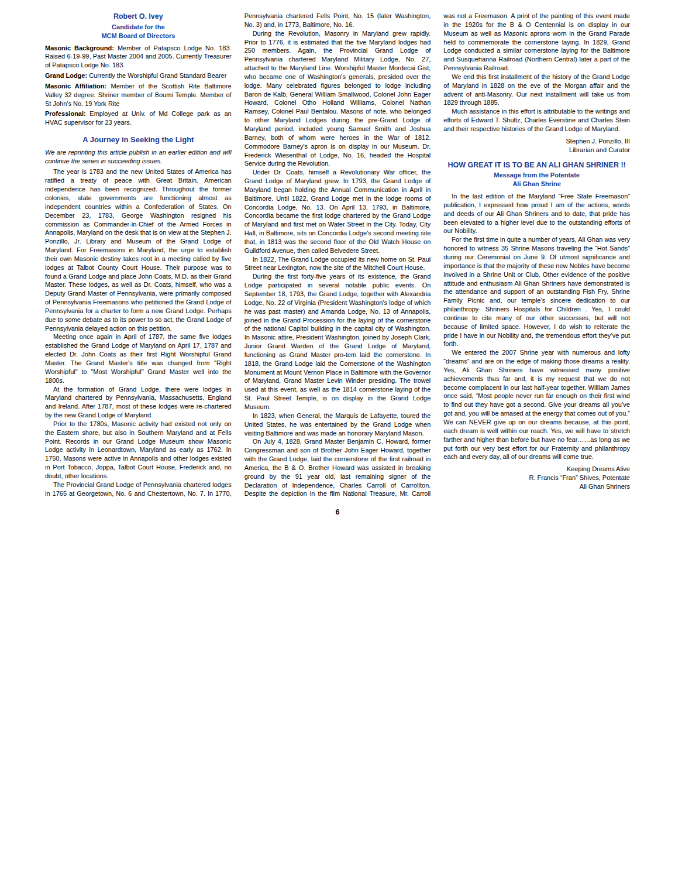Robert O. Ivey
Candidate for the
MCM Board of Directors
Masonic Background: Member of Patapsco Lodge No. 183. Raised 6-19-99, Past Master 2004 and 2005. Currently Treasurer of Patapsco Lodge No. 183.
Grand Lodge: Currently the Worshipful Grand Standard Bearer
Masonic Affiliation: Member of the Scottish Rite Baltimore Valley 32 degree. Shriner member of Boumi Temple. Member of St John's No. 19 York Rite
Professional: Employed at Univ. of Md College park as an HVAC supervisor for 23 years.
A Journey in Seeking the Light
We are reprinting this article publish in an earlier edition and will continue the series in succeeding issues.
The year is 1783 and the new United States of America has ratified a treaty of peace with Great Britain. American independence has been recognized. Throughout the former colonies, state governments are functioning almost as independent countries within a Confederation of States. On December 23, 1783, George Washington resigned his commission as Commander-in-Chief of the Armed Forces in Annapolis, Maryland on the desk that is on view at the Stephen J. Ponzillo, Jr. Library and Museum of the Grand Lodge of Maryland. For Freemasons in Maryland, the urge to establish their own Masonic destiny takes root in a meeting called by five lodges at Talbot County Court House. Their purpose was to found a Grand Lodge and place John Coats, M.D. as their Grand Master. These lodges, as well as Dr. Coats, himself, who was a Deputy Grand Master of Pennsylvania, were primarily composed of Pennsylvania Freemasons who petitioned the Grand Lodge of Pennsylvania for a charter to form a new Grand Lodge. Perhaps due to some debate as to its power to so act, the Grand Lodge of Pennsylvania delayed action on this petition.
Meeting once again in April of 1787, the same five lodges established the Grand Lodge of Maryland on April 17, 1787 and elected Dr. John Coats as their first Right Worshipful Grand Master. The Grand Master's title was changed from "Right Worshipful" to "Most Worshipful" Grand Master well into the 1800s.
At the formation of Grand Lodge, there were lodges in Maryland chartered by Pennsylvania, Massachusetts, England and Ireland. After 1787, most of these lodges were re-chartered by the new Grand Lodge of Maryland.
Prior to the 1780s, Masonic activity had existed not only on the Eastern shore, but also in Southern Maryland and at Fells Point. Records in our Grand Lodge Museum show Masonic Lodge activity in Leonardtown, Maryland as early as 1762. In 1750, Masons were active in Annapolis and other lodges existed in Port Tobacco, Joppa, Talbot Court House, Frederick and, no doubt, other locations.
The Provincial Grand Lodge of Pennsylvania chartered lodges in 1765 at Georgetown, No. 6 and Chestertown, No. 7. In 1770, Pennsylvania chartered Fells Point, No. 15 (later Washington, No. 3) and, in 1773, Baltimore, No. 16.
During the Revolution, Masonry in Maryland grew rapidly. Prior to 1776, it is estimated that the five Maryland lodges had 250 members. Again, the Provincial Grand Lodge of Pennsylvania chartered Maryland Military Lodge, No. 27, attached to the Maryland Line. Worshipful Master Mordecai Gist, who became one of Washington's generals, presided over the lodge. Many celebrated figures belonged to lodge including Baron de Kalb, General William Smallwood, Colonel John Eager Howard, Colonel Otho Holland Williams, Colonel Nathan Ramsey, Colonel Paul Bentalou. Masons of note, who belonged to other Maryland Lodges during the pre-Grand Lodge of Maryland period, included young Samuel Smith and Joshua Barney, both of whom were heroes in the War of 1812. Commodore Barney's apron is on display in our Museum. Dr. Frederick Wiesenthal of Lodge, No. 16, headed the Hospital Service during the Revolution.
Under Dr. Coats, himself a Revolutionary War officer, the Grand Lodge of Maryland grew. In 1793, the Grand Lodge of Maryland began holding the Annual Communication in April in Baltimore. Until 1822, Grand Lodge met in the lodge rooms of Concordia Lodge, No. 13. On April 13, 1793, in Baltimore, Concordia became the first lodge chartered by the Grand Lodge of Maryland and first met on Water Street in the City. Today, City Hall, in Baltimore, sits on Concordia Lodge's second meeting site that, in 1813 was the second floor of the Old Watch House on Guildford Avenue, then called Belvedere Street.
In 1822, The Grand Lodge occupied its new home on St. Paul Street near Lexington, now the site of the Mitchell Court House.
During the first forty-five years of its existence, the Grand Lodge participated in several notable public events. On September 18, 1793, the Grand Lodge, together with Alexandria Lodge, No. 22 of Virginia (President Washington's lodge of which he was past master) and Amanda Lodge, No. 13 of Annapolis, joined in the Grand Procession for the laying of the cornerstone of the national Capitol building in the capital city of Washington. In Masonic attire, President Washington, joined by Joseph Clark, Junior Grand Warden of the Grand Lodge of Maryland, functioning as Grand Master pro-tem laid the cornerstone. In 1818, the Grand Lodge laid the Cornerstone of the Washington Monument at Mount Vernon Place in Baltimore with the Governor of Maryland, Grand Master Levin Winder presiding. The trowel used at this event, as well as the 1814 cornerstone laying of the St. Paul Street Temple, is on display in the Grand Lodge Museum.
In 1823, when General, the Marquis de Lafayette, toured the United States, he was entertained by the Grand Lodge when visiting Baltimore and was made an honorary Maryland Mason.
On July 4, 1828, Grand Master Benjamin C. Howard, former Congressman and son of Brother John Eager Howard, together with the Grand Lodge, laid the cornerstone of the first railroad in America, the B & O. Brother Howard was assisted in breaking ground by the 91 year old, last remaining signer of the Declaration of Independence, Charles Carroll of Carrollton. Despite the depiction in the film National Treasure, Mr. Carroll was not a Freemason. A print of the painting of this event made in the 1920s for the B & O Centennial is on display in our Museum as well as Masonic aprons worn in the Grand Parade held to commemorate the cornerstone laying. In 1829, Grand Lodge conducted a similar cornerstone laying for the Baltimore and Susquehanna Railroad (Northern Central) later a part of the Pennsylvania Railroad.
We end this first installment of the history of the Grand Lodge of Maryland in 1828 on the eve of the Morgan affair and the advent of anti-Masonry. Our next installment will take us from 1829 through 1885.
Much assistance in this effort is attributable to the writings and efforts of Edward T. Shultz, Charles Everstine and Charles Stein and their respective histories of the Grand Lodge of Maryland.
Stephen J. Ponzillo, III
Librarian and Curator
HOW GREAT IT IS TO BE AN ALI GHAN SHRINER !!
Message from the Potentate
Ali Ghan Shrine
In the last edition of the Maryland “Free State Freemason” publication, I expressed how proud I am of the actions, words and deeds of our Ali Ghan Shriners and to date, that pride has been elevated to a higher level due to the outstanding efforts of our Nobility.
For the first time in quite a number of years, Ali Ghan was very honored to witness 35 Shrine Masons traveling the “Hot Sands” during our Ceremonial on June 9. Of utmost significance and importance is that the majority of these new Nobles have become involved in a Shrine Unit or Club. Other evidence of the positive attitude and enthusiasm Ali Ghan Shriners have demonstrated is the attendance and support of an outstanding Fish Fry, Shrine Family Picnic and, our temple’s sincere dedication to our philanthropy- Shriners Hospitals for Children . Yes, I could continue to cite many of our other successes, but will not because of limited space. However, I do wish to reiterate the pride I have in our Nobility and, the tremendous effort they’ve put forth.
We entered the 2007 Shrine year with numerous and lofty “dreams” and are on the edge of making those dreams a reality. Yes, Ali Ghan Shriners have witnessed many positive achievements thus far and, it is my request that we do not become complacent in our last half-year together. William James once said, “Most people never run far enough on their first wind to find out they have got a second. Give your dreams all you’ve got and, you will be amased at the energy that comes out of you.” We can NEVER give up on our dreams because, at this point, each dream is well within our reach. Yes, we will have to stretch farther and higher than before but have no fear……as long as we put forth our very best effort for our Fraternity and philanthropy each and every day, all of our dreams will come true.
Keeping Dreams Alive
R. Francis “Fran” Shives, Potentate
Ali Ghan Shriners
6